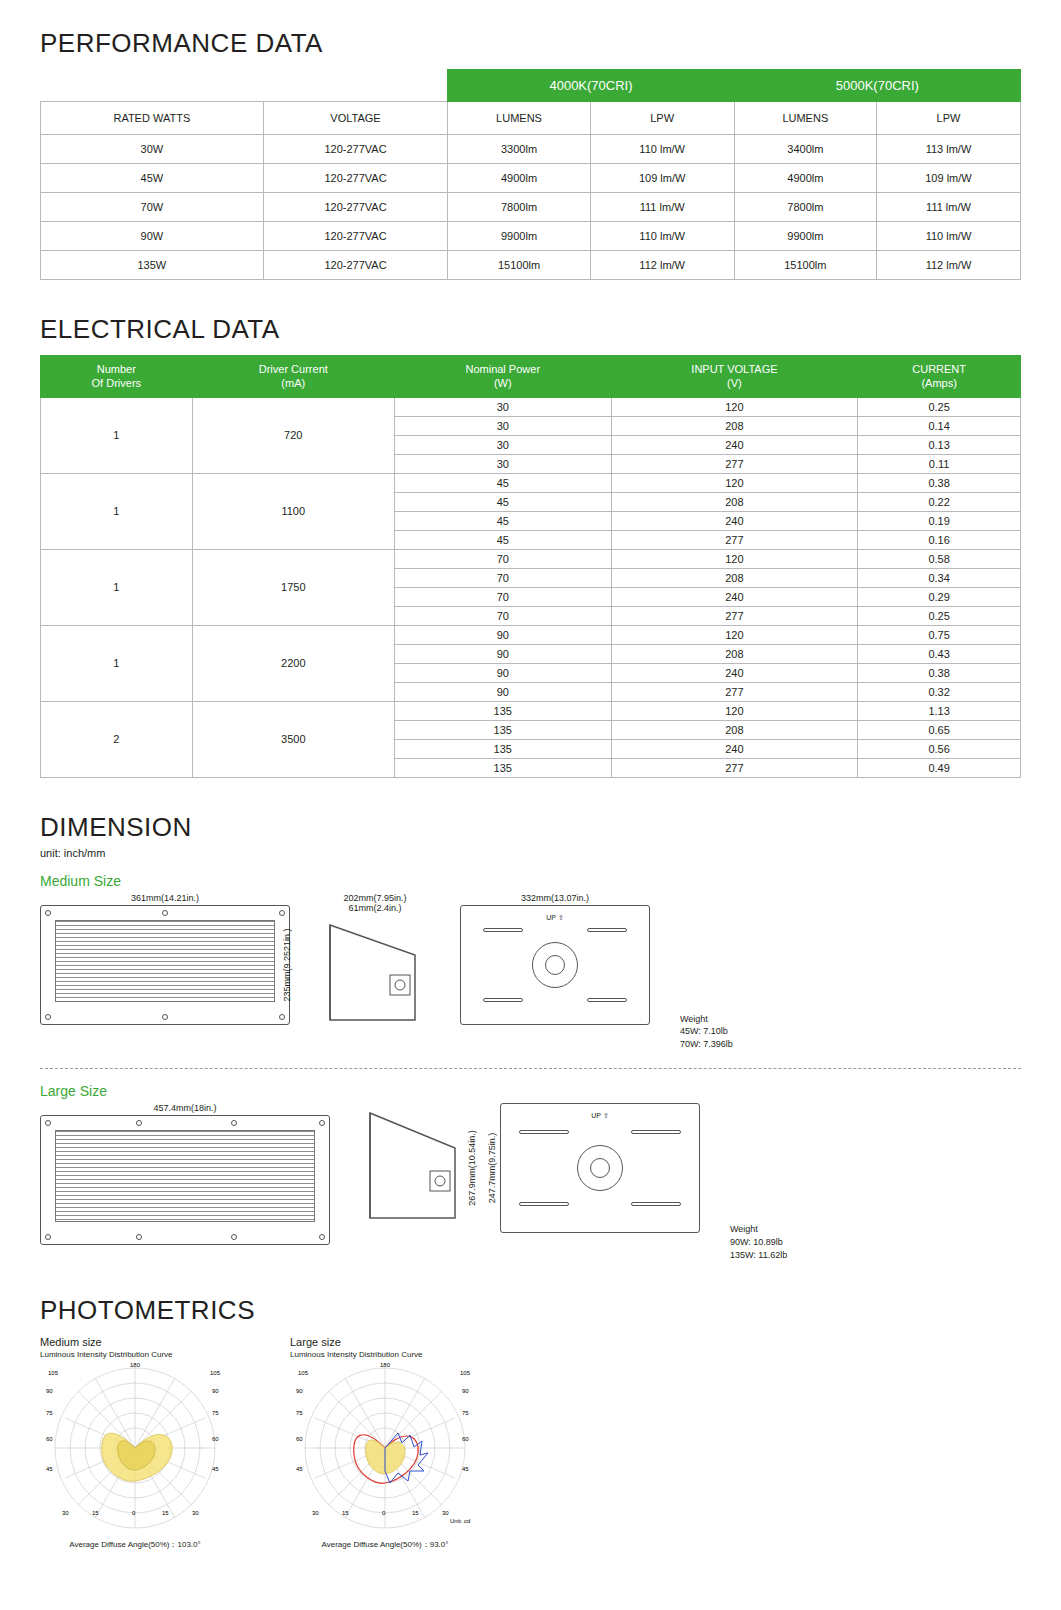PERFORMANCE DATA
| | 4000K(70CRI) | 5000K(70CRI) |
| --- | --- | --- |
| RATED WATTS | VOLTAGE | LUMENS | LPW | LUMENS | LPW |
| 30W | 120-277VAC | 3300lm | 110 lm/W | 3400lm | 113 lm/W |
| 45W | 120-277VAC | 4900lm | 109 lm/W | 4900lm | 109 lm/W |
| 70W | 120-277VAC | 7800lm | 111 lm/W | 7800lm | 111 lm/W |
| 90W | 120-277VAC | 9900lm | 110 lm/W | 9900lm | 110 lm/W |
| 135W | 120-277VAC | 15100lm | 112 lm/W | 15100lm | 112 lm/W |
ELECTRICAL DATA
| Number Of Drivers | Driver Current (mA) | Nominal Power (W) | INPUT VOLTAGE (V) | CURRENT (Amps) |
| --- | --- | --- | --- | --- |
| 1 | 720 | 30 | 120 | 0.25 |
| 30 | 208 | 0.14 |
| 30 | 240 | 0.13 |
| 30 | 277 | 0.11 |
| 1 | 1100 | 45 | 120 | 0.38 |
| 45 | 208 | 0.22 |
| 45 | 240 | 0.19 |
| 45 | 277 | 0.16 |
| 1 | 1750 | 70 | 120 | 0.58 |
| 70 | 208 | 0.34 |
| 70 | 240 | 0.29 |
| 70 | 277 | 0.25 |
| 1 | 2200 | 90 | 120 | 0.75 |
| 90 | 208 | 0.43 |
| 90 | 240 | 0.38 |
| 90 | 277 | 0.32 |
| 2 | 3500 | 135 | 120 | 1.13 |
| 135 | 208 | 0.65 |
| 135 | 240 | 0.56 |
| 135 | 277 | 0.49 |
DIMENSION
unit: inch/mm
Medium Size
361mm(14.21in.)
235mm(9.2521in.)
202mm(7.95in.)
61mm(2.4in.)
332mm(13.07in.)
UP ⇧
Weight
45W: 7.10lb
70W: 7.396lb
Large Size
457.4mm(18in.)
267.9mm(10.54in.)
UP ⇧
247.7mm(9.75in.)
Weight
90W: 10.89lb
135W: 11.62lb
PHOTOMETRICS
Medium size
Luminous Intensity Distribution Curve
180 105 105 90 90 75 75 60 60 45 45 30 15 0 15 30
Average Diffuse Angle(50%)：103.0°
Large size
Luminous Intensity Distribution Curve
180 105 105 90 90 75 75 60 60 45 45 30 15 0 15 30 Unit: cd
Average Diffuse Angle(50%)：93.0°